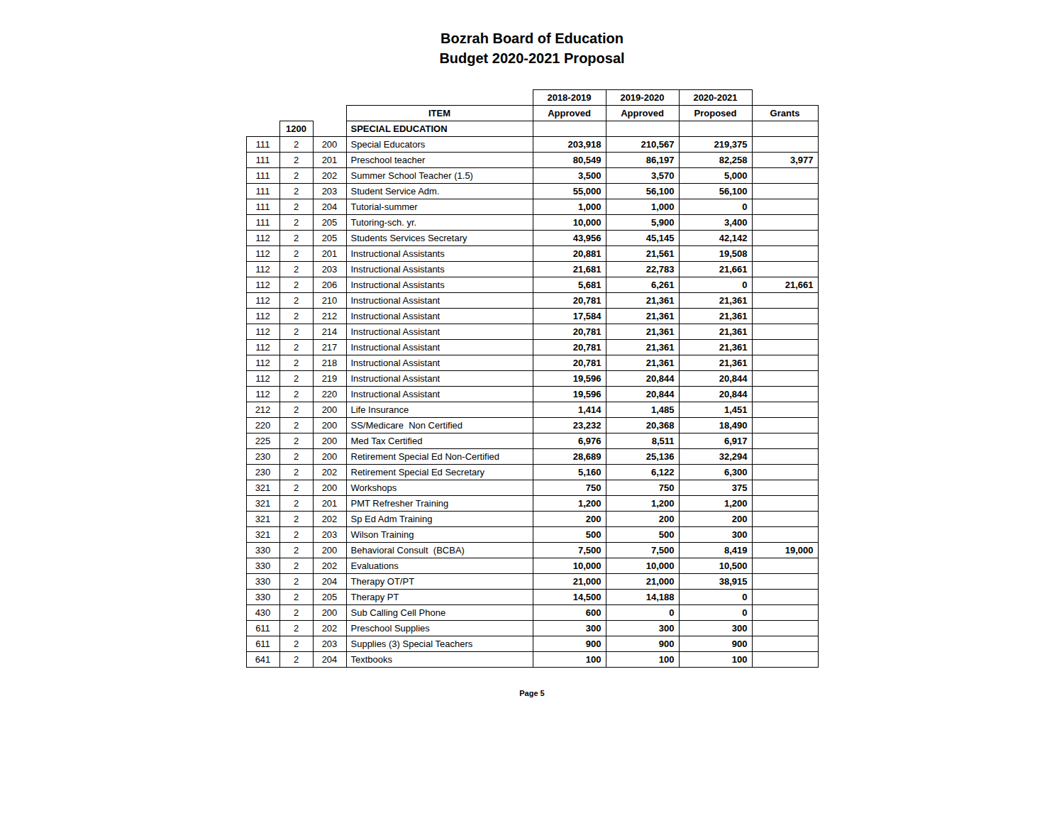Bozrah Board of Education
Budget 2020-2021 Proposal
| | | | | 2018-2019 | 2019-2020 | 2020-2021 | |
| | | | ITEM | Approved | Approved | Proposed | Grants |
| | 1200 | | SPECIAL EDUCATION | | | | |
| 111 | 2 | 200 | Special Educators | 203,918 | 210,567 | 219,375 | |
| 111 | 2 | 201 | Preschool teacher | 80,549 | 86,197 | 82,258 | 3,977 |
| 111 | 2 | 202 | Summer School Teacher (1.5) | 3,500 | 3,570 | 5,000 | |
| 111 | 2 | 203 | Student Service Adm. | 55,000 | 56,100 | 56,100 | |
| 111 | 2 | 204 | Tutorial-summer | 1,000 | 1,000 | 0 | |
| 111 | 2 | 205 | Tutoring-sch. yr. | 10,000 | 5,900 | 3,400 | |
| 112 | 2 | 205 | Students Services Secretary | 43,956 | 45,145 | 42,142 | |
| 112 | 2 | 201 | Instructional Assistants | 20,881 | 21,561 | 19,508 | |
| 112 | 2 | 203 | Instructional Assistants | 21,681 | 22,783 | 21,661 | |
| 112 | 2 | 206 | Instructional Assistants | 5,681 | 6,261 | 0 | 21,661 |
| 112 | 2 | 210 | Instructional Assistant | 20,781 | 21,361 | 21,361 | |
| 112 | 2 | 212 | Instructional Assistant | 17,584 | 21,361 | 21,361 | |
| 112 | 2 | 214 | Instructional Assistant | 20,781 | 21,361 | 21,361 | |
| 112 | 2 | 217 | Instructional Assistant | 20,781 | 21,361 | 21,361 | |
| 112 | 2 | 218 | Instructional Assistant | 20,781 | 21,361 | 21,361 | |
| 112 | 2 | 219 | Instructional Assistant | 19,596 | 20,844 | 20,844 | |
| 112 | 2 | 220 | Instructional Assistant | 19,596 | 20,844 | 20,844 | |
| 212 | 2 | 200 | Life Insurance | 1,414 | 1,485 | 1,451 | |
| 220 | 2 | 200 | SS/Medicare Non Certified | 23,232 | 20,368 | 18,490 | |
| 225 | 2 | 200 | Med Tax Certified | 6,976 | 8,511 | 6,917 | |
| 230 | 2 | 200 | Retirement Special Ed Non-Certified | 28,689 | 25,136 | 32,294 | |
| 230 | 2 | 202 | Retirement Special Ed Secretary | 5,160 | 6,122 | 6,300 | |
| 321 | 2 | 200 | Workshops | 750 | 750 | 375 | |
| 321 | 2 | 201 | PMT Refresher Training | 1,200 | 1,200 | 1,200 | |
| 321 | 2 | 202 | Sp Ed Adm Training | 200 | 200 | 200 | |
| 321 | 2 | 203 | Wilson Training | 500 | 500 | 300 | |
| 330 | 2 | 200 | Behavioral Consult (BCBA) | 7,500 | 7,500 | 8,419 | 19,000 |
| 330 | 2 | 202 | Evaluations | 10,000 | 10,000 | 10,500 | |
| 330 | 2 | 204 | Therapy OT/PT | 21,000 | 21,000 | 38,915 | |
| 330 | 2 | 205 | Therapy PT | 14,500 | 14,188 | 0 | |
| 430 | 2 | 200 | Sub Calling Cell Phone | 600 | 0 | 0 | |
| 611 | 2 | 202 | Preschool Supplies | 300 | 300 | 300 | |
| 611 | 2 | 203 | Supplies (3) Special Teachers | 900 | 900 | 900 | |
| 641 | 2 | 204 | Textbooks | 100 | 100 | 100 | |
Page 5